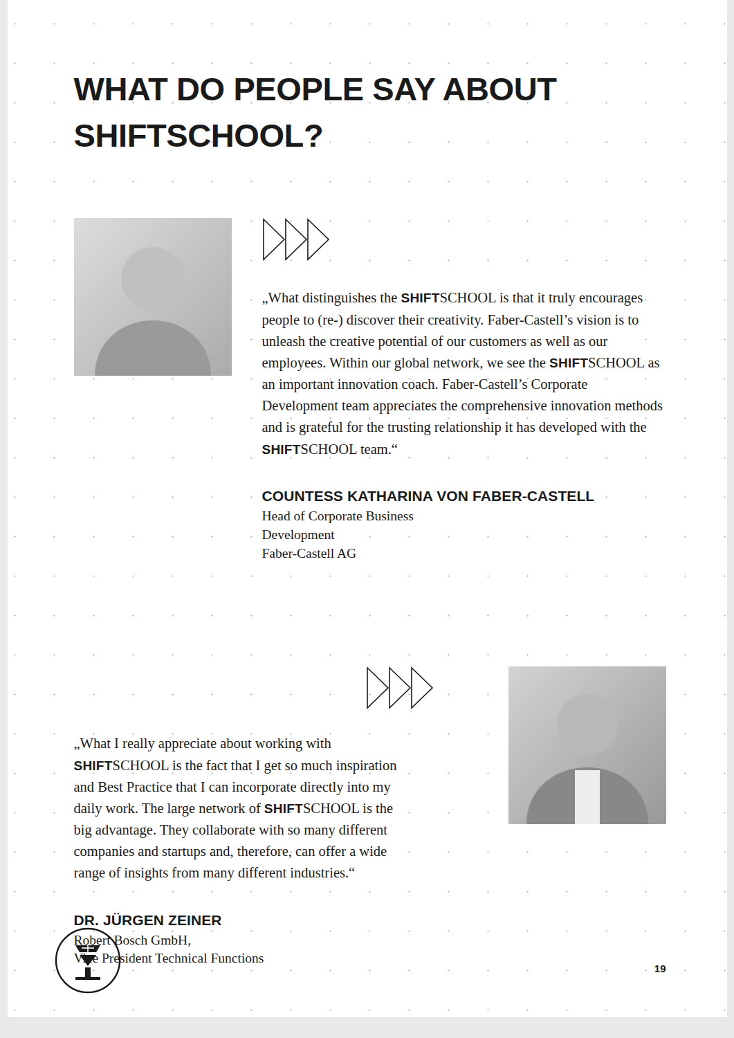What do people say about
SHIFTSCHOOL?
„What distinguishes the SHIFT SCHOOL is that it truly encourages people to (re-) discover their creativity. Faber-Castell’s vision is to unleash the creative potential of our customers as well as our employees. Within our global network, we see the SHIFT SCHOOL as an important innovation coach. Faber-Castell’s Corporate Development team appreciates the comprehensive innovation methods and is grateful for the trusting relationship it has developed with the SHIFT SCHOOL team.“
Countess Katharina von Faber-Castell
Head of Corporate Business
Development
Faber-Castell AG
„What I really appreciate about working with SHIFT SCHOOL is the fact that I get so much inspiration and Best Practice that I can incorporate directly into my daily work. The large network of SHIFT SCHOOL is the big advantage. They collaborate with so many different companies and startups and, therefore, can offer a wide range of insights from many different industries.“
Dr. Jürgen Zeiner
Robert Bosch GmbH,
Vice President Technical Functions
19